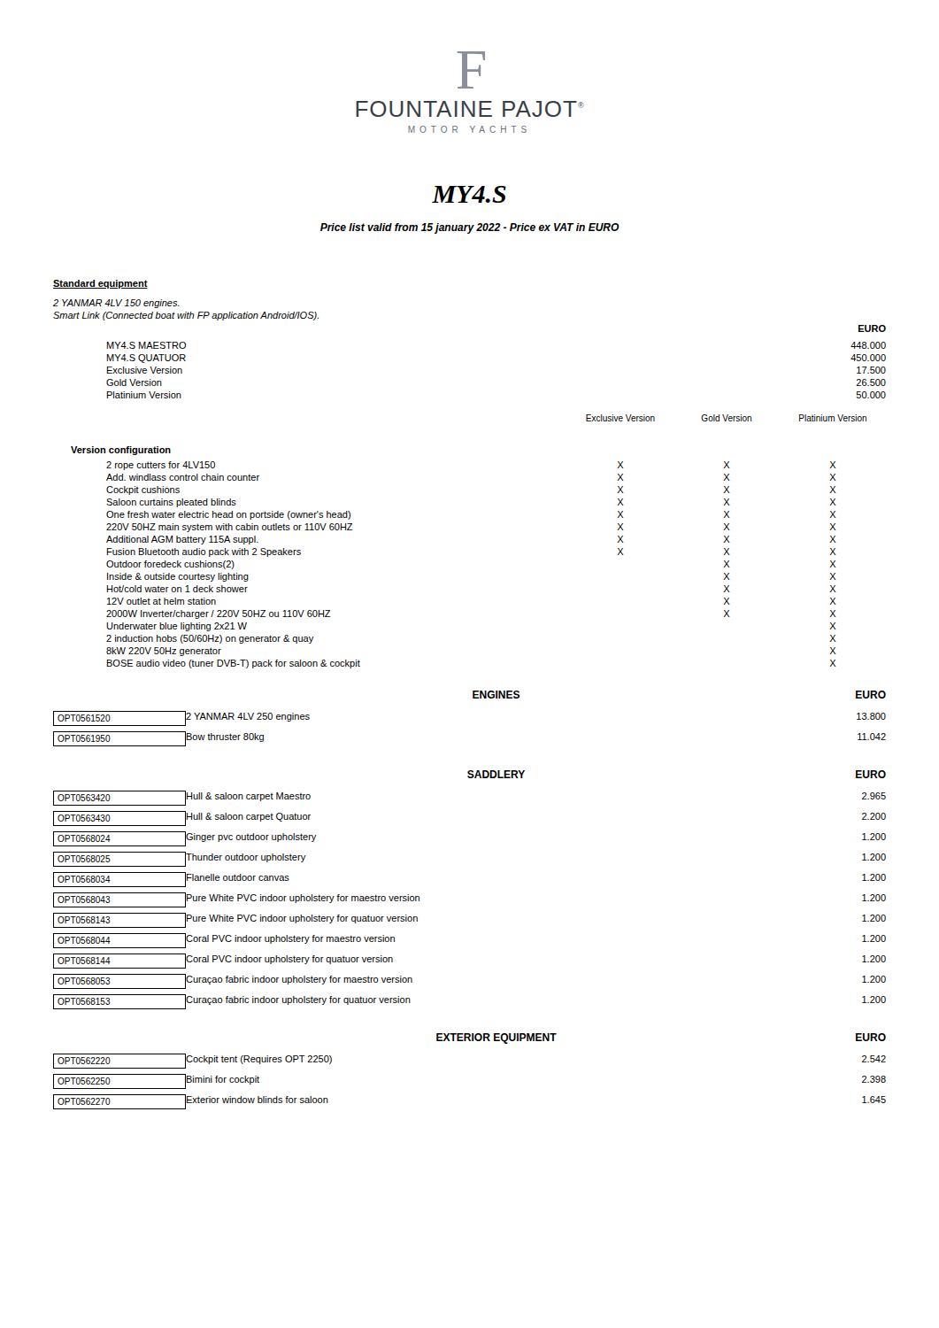F
FOUNTAINE PAJOT®
MOTOR YACHTS
MY4.S
Price list valid from 15 january 2022 - Price ex VAT in EURO
Standard equipment
2 YANMAR 4LV 150 engines.
Smart Link (Connected boat with FP application Android/IOS).
| | EURO |
| MY4.S MAESTRO | 448.000 |
| MY4.S QUATUOR | 450.000 |
| Exclusive Version | 17.500 |
| Gold Version | 26.500 |
| Platinium Version | 50.000 |
| | Exclusive Version | Gold Version | Platinium Version |
| Version configuration |
| 2 rope cutters for 4LV150 | X | X | X |
| Add. windlass control chain counter | X | X | X |
| Cockpit cushions | X | X | X |
| Saloon curtains pleated blinds | X | X | X |
| One fresh water electric head on portside (owner's head) | X | X | X |
| 220V 50HZ main system with cabin outlets or 110V 60HZ | X | X | X |
| Additional AGM battery 115A suppl. | X | X | X |
| Fusion Bluetooth audio pack with 2 Speakers | X | X | X |
| Outdoor foredeck cushions(2) | | X | X |
| Inside & outside courtesy lighting | | X | X |
| Hot/cold water on 1 deck shower | | X | X |
| 12V outlet at helm station | | X | X |
| 2000W Inverter/charger / 220V 50HZ ou 110V 60HZ | | X | X |
| Underwater blue lighting 2x21 W | | | X |
| 2 induction hobs (50/60Hz) on generator & quay | | | X |
| 8kW 220V 50Hz generator | | | X |
| BOSE audio video (tuner DVB-T) pack for saloon & cockpit | | | X |
| | ENGINES | EURO |
| OPT0561520 | 2 YANMAR 4LV 250 engines | 13.800 |
| OPT0561950 | Bow thruster 80kg | 11.042 |
| | SADDLERY | EURO |
| OPT0563420 | Hull & saloon carpet Maestro | 2.965 |
| OPT0563430 | Hull & saloon carpet Quatuor | 2.200 |
| OPT0568024 | Ginger pvc outdoor upholstery | 1.200 |
| OPT0568025 | Thunder outdoor upholstery | 1.200 |
| OPT0568034 | Flanelle outdoor canvas | 1.200 |
| OPT0568043 | Pure White PVC indoor upholstery for maestro version | 1.200 |
| OPT0568143 | Pure White PVC indoor upholstery for quatuor version | 1.200 |
| OPT0568044 | Coral PVC indoor upholstery for maestro version | 1.200 |
| OPT0568144 | Coral PVC indoor upholstery for quatuor version | 1.200 |
| OPT0568053 | Curaçao fabric indoor upholstery for maestro version | 1.200 |
| OPT0568153 | Curaçao fabric indoor upholstery for quatuor version | 1.200 |
| | EXTERIOR EQUIPMENT | EURO |
| OPT0562220 | Cockpit tent (Requires OPT 2250) | 2.542 |
| OPT0562250 | Bimini for cockpit | 2.398 |
| OPT0562270 | Exterior window blinds for saloon | 1.645 |